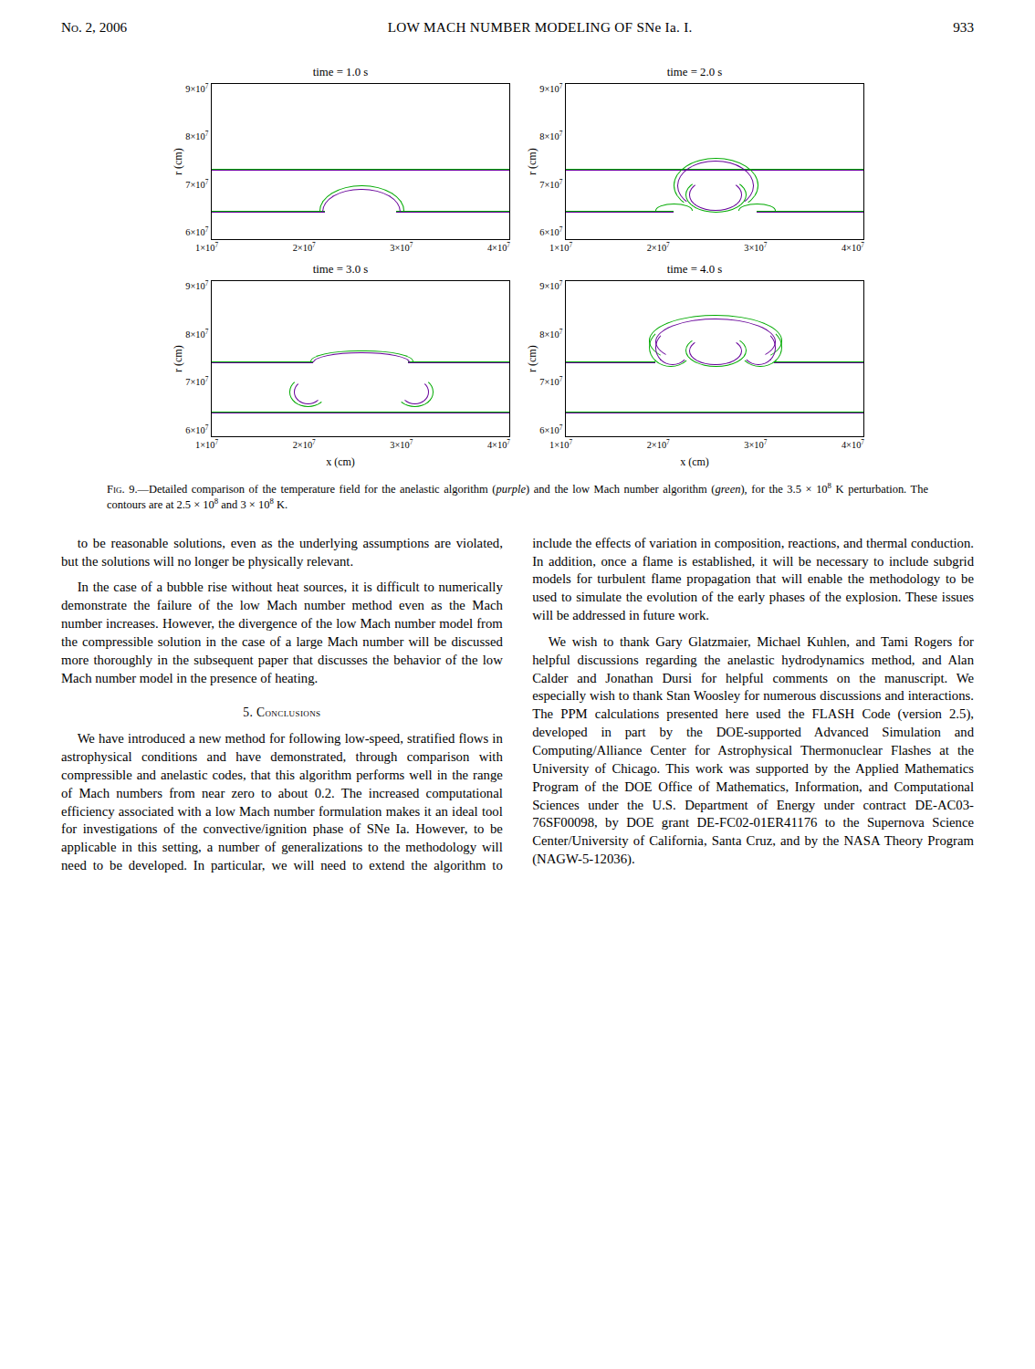No. 2, 2006 LOW MACH NUMBER MODELING OF SNe Ia. I. 933
time = 1.0 s
r (cm)
9×107 8×107 7×107 6×107
1×107 2×107 3×107 4×107
time = 2.0 s
r (cm)
9×107 8×107 7×107 6×107
1×107 2×107 3×107 4×107
time = 3.0 s
r (cm)
9×107 8×107 7×107 6×107
1×107 2×107 3×107 4×107
x (cm)
time = 4.0 s
r (cm)
9×107 8×107 7×107 6×107
1×107 2×107 3×107 4×107
x (cm)
Fig. 9.—Detailed comparison of the temperature field for the anelastic algorithm (purple) and the low Mach number algorithm (green), for the 3.5 × 108 K perturbation. The contours are at 2.5 × 108 and 3 × 108 K.
to be reasonable solutions, even as the underlying assumptions are violated, but the solutions will no longer be physically relevant.
In the case of a bubble rise without heat sources, it is difficult to numerically demonstrate the failure of the low Mach number method even as the Mach number increases. However, the divergence of the low Mach number model from the compressible solution in the case of a large Mach number will be discussed more thoroughly in the subsequent paper that discusses the behavior of the low Mach number model in the presence of heating.
5. Conclusions
We have introduced a new method for following low-speed, stratified flows in astrophysical conditions and have demonstrated, through comparison with compressible and anelastic codes, that this algorithm performs well in the range of Mach numbers from near zero to about 0.2. The increased computational efficiency associated with a low Mach number formulation makes it an ideal tool for investigations of the convective/ignition phase of SNe Ia. However, to be applicable in this setting, a number of generalizations to the methodology will need to be developed. In particular, we will need to extend the algorithm to include the effects of variation in composition, reactions, and thermal conduction. In addition, once a flame is established, it will be necessary to include subgrid models for turbulent flame propagation that will enable the methodology to be used to simulate the evolution of the early phases of the explosion. These issues will be addressed in future work.
We wish to thank Gary Glatzmaier, Michael Kuhlen, and Tami Rogers for helpful discussions regarding the anelastic hydrodynamics method, and Alan Calder and Jonathan Dursi for helpful comments on the manuscript. We especially wish to thank Stan Woosley for numerous discussions and interactions. The PPM calculations presented here used the FLASH Code (version 2.5), developed in part by the DOE-supported Advanced Simulation and Computing/Alliance Center for Astrophysical Thermonuclear Flashes at the University of Chicago. This work was supported by the Applied Mathematics Program of the DOE Office of Mathematics, Information, and Computational Sciences under the U.S. Department of Energy under contract DE-AC03-76SF00098, by DOE grant DE-FC02-01ER41176 to the Supernova Science Center/University of California, Santa Cruz, and by the NASA Theory Program (NAGW-5-12036).